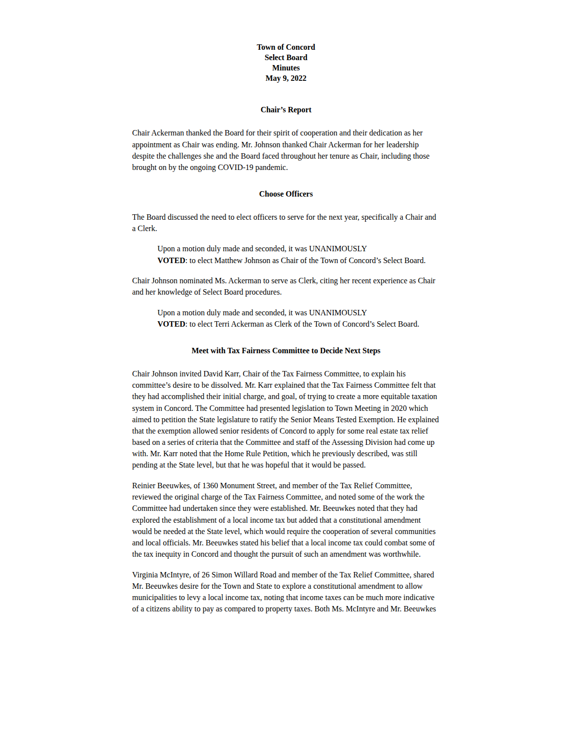Town of Concord
Select Board
Minutes
May 9, 2022
Chair’s Report
Chair Ackerman thanked the Board for their spirit of cooperation and their dedication as her appointment as Chair was ending. Mr. Johnson thanked Chair Ackerman for her leadership despite the challenges she and the Board faced throughout her tenure as Chair, including those brought on by the ongoing COVID-19 pandemic.
Choose Officers
The Board discussed the need to elect officers to serve for the next year, specifically a Chair and a Clerk.
Upon a motion duly made and seconded, it was UNANIMOUSLY
VOTED: to elect Matthew Johnson as Chair of the Town of Concord’s Select Board.
Chair Johnson nominated Ms. Ackerman to serve as Clerk, citing her recent experience as Chair and her knowledge of Select Board procedures.
Upon a motion duly made and seconded, it was UNANIMOUSLY
VOTED: to elect Terri Ackerman as Clerk of the Town of Concord’s Select Board.
Meet with Tax Fairness Committee to Decide Next Steps
Chair Johnson invited David Karr, Chair of the Tax Fairness Committee, to explain his committee’s desire to be dissolved. Mr. Karr explained that the Tax Fairness Committee felt that they had accomplished their initial charge, and goal, of trying to create a more equitable taxation system in Concord. The Committee had presented legislation to Town Meeting in 2020 which aimed to petition the State legislature to ratify the Senior Means Tested Exemption. He explained that the exemption allowed senior residents of Concord to apply for some real estate tax relief based on a series of criteria that the Committee and staff of the Assessing Division had come up with. Mr. Karr noted that the Home Rule Petition, which he previously described, was still pending at the State level, but that he was hopeful that it would be passed.
Reinier Beeuwkes, of 1360 Monument Street, and member of the Tax Relief Committee, reviewed the original charge of the Tax Fairness Committee, and noted some of the work the Committee had undertaken since they were established. Mr. Beeuwkes noted that they had explored the establishment of a local income tax but added that a constitutional amendment would be needed at the State level, which would require the cooperation of several communities and local officials. Mr. Beeuwkes stated his belief that a local income tax could combat some of the tax inequity in Concord and thought the pursuit of such an amendment was worthwhile.
Virginia McIntyre, of 26 Simon Willard Road and member of the Tax Relief Committee, shared Mr. Beeuwkes desire for the Town and State to explore a constitutional amendment to allow municipalities to levy a local income tax, noting that income taxes can be much more indicative of a citizens ability to pay as compared to property taxes. Both Ms. McIntyre and Mr. Beeuwkes